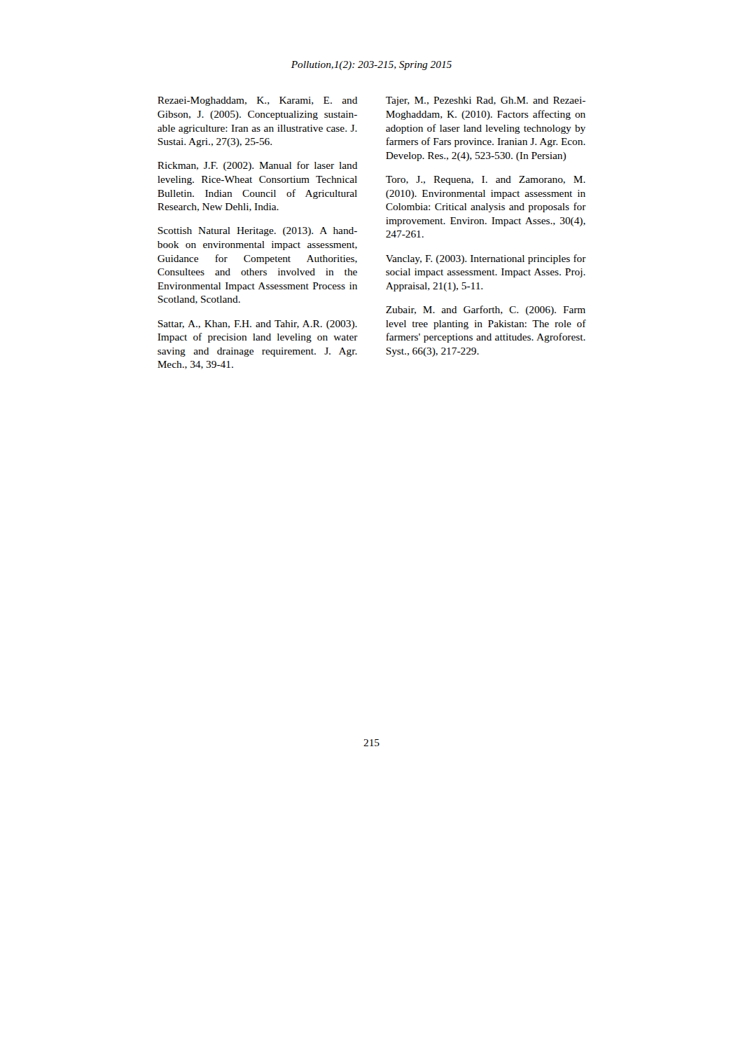Pollution,1(2): 203-215, Spring 2015
Rezaei-Moghaddam, K., Karami, E. and Gibson, J. (2005). Conceptualizing sustainable agriculture: Iran as an illustrative case. J. Sustai. Agri., 27(3), 25-56.
Rickman, J.F. (2002). Manual for laser land leveling. Rice-Wheat Consortium Technical Bulletin. Indian Council of Agricultural Research, New Dehli, India.
Scottish Natural Heritage. (2013). A handbook on environmental impact assessment, Guidance for Competent Authorities, Consultees and others involved in the Environmental Impact Assessment Process in Scotland, Scotland.
Sattar, A., Khan, F.H. and Tahir, A.R. (2003). Impact of precision land leveling on water saving and drainage requirement. J. Agr. Mech., 34, 39-41.
Tajer, M., Pezeshki Rad, Gh.M. and Rezaei-Moghaddam, K. (2010). Factors affecting on adoption of laser land leveling technology by farmers of Fars province. Iranian J. Agr. Econ. Develop. Res., 2(4), 523-530. (In Persian)
Toro, J., Requena, I. and Zamorano, M. (2010). Environmental impact assessment in Colombia: Critical analysis and proposals for improvement. Environ. Impact Asses., 30(4), 247-261.
Vanclay, F. (2003). International principles for social impact assessment. Impact Asses. Proj. Appraisal, 21(1), 5-11.
Zubair, M. and Garforth, C. (2006). Farm level tree planting in Pakistan: The role of farmers' perceptions and attitudes. Agroforest. Syst., 66(3), 217-229.
215